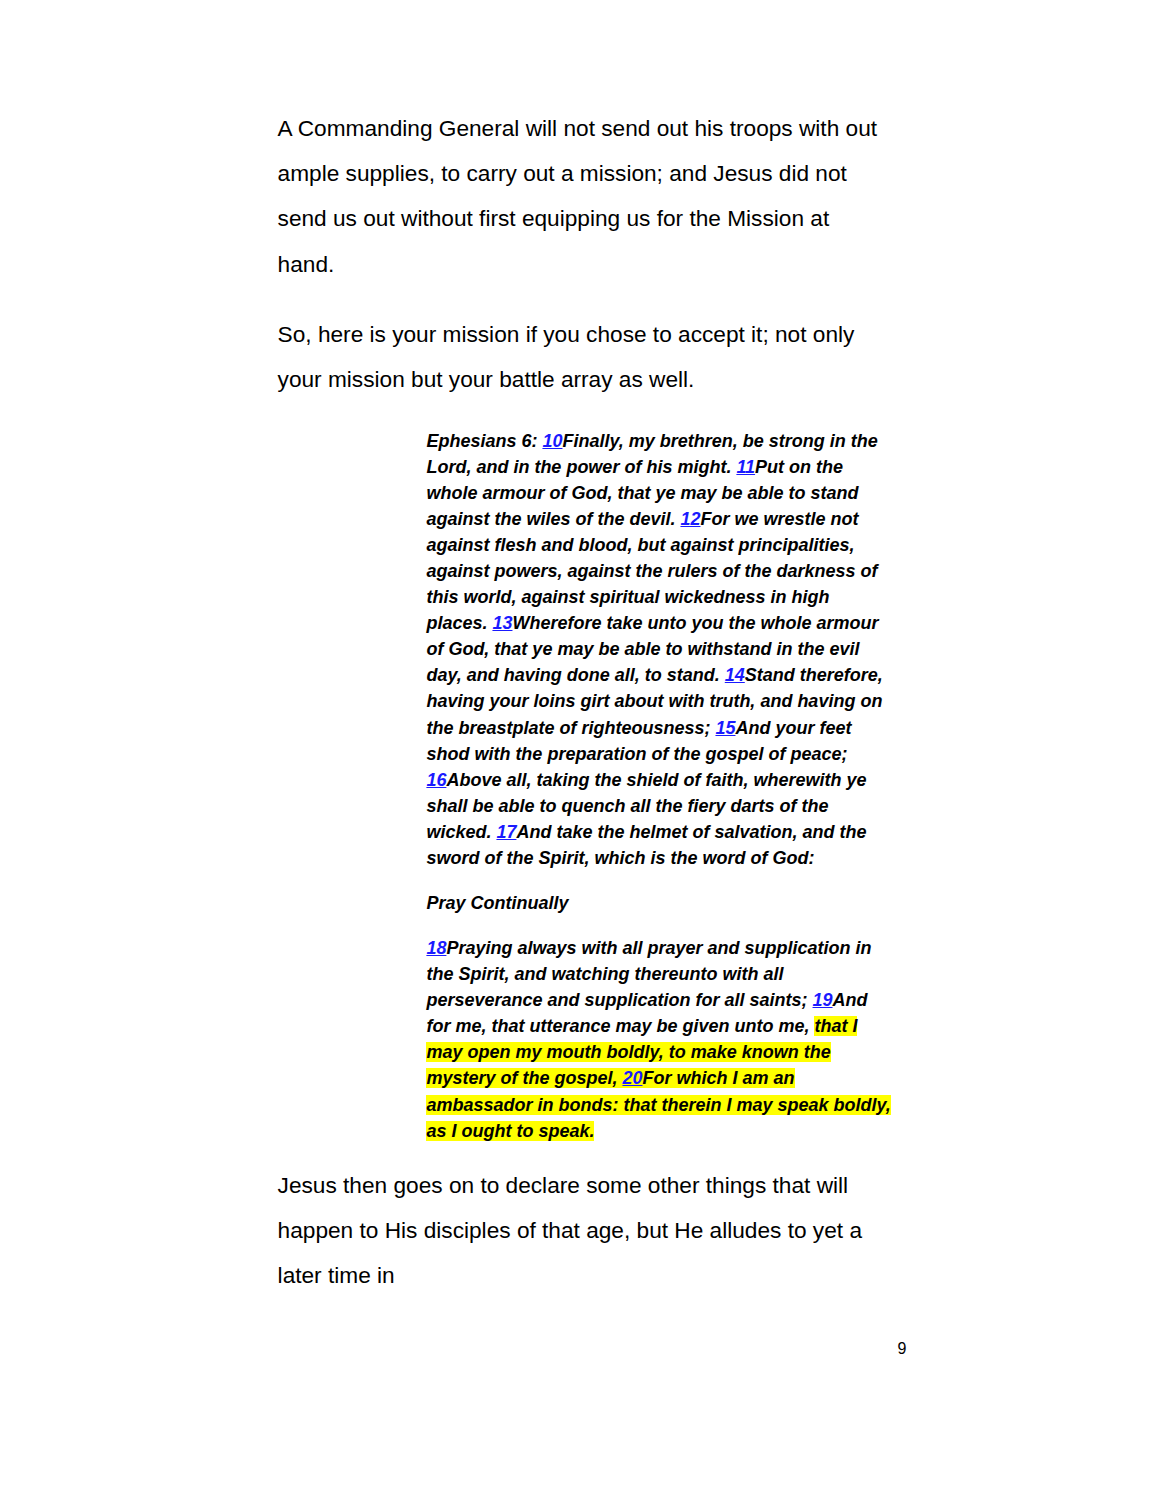A Commanding General will not send out his troops with out ample supplies, to carry out a mission; and Jesus did not send us out without first equipping us for the Mission at hand.
So, here is your mission if you chose to accept it; not only your mission but your battle array as well.
Ephesians 6: 10 Finally, my brethren, be strong in the Lord, and in the power of his might. 11 Put on the whole armour of God, that ye may be able to stand against the wiles of the devil. 12 For we wrestle not against flesh and blood, but against principalities, against powers, against the rulers of the darkness of this world, against spiritual wickedness in high places. 13 Wherefore take unto you the whole armour of God, that ye may be able to withstand in the evil day, and having done all, to stand. 14 Stand therefore, having your loins girt about with truth, and having on the breastplate of righteousness; 15 And your feet shod with the preparation of the gospel of peace; 16 Above all, taking the shield of faith, wherewith ye shall be able to quench all the fiery darts of the wicked. 17 And take the helmet of salvation, and the sword of the Spirit, which is the word of God:
Pray Continually
18 Praying always with all prayer and supplication in the Spirit, and watching thereunto with all perseverance and supplication for all saints; 19 And for me, that utterance may be given unto me, that I may open my mouth boldly, to make known the mystery of the gospel, 20 For which I am an ambassador in bonds: that therein I may speak boldly, as I ought to speak.
Jesus then goes on to declare some other things that will happen to His disciples of that age, but He alludes to yet a later time in
9